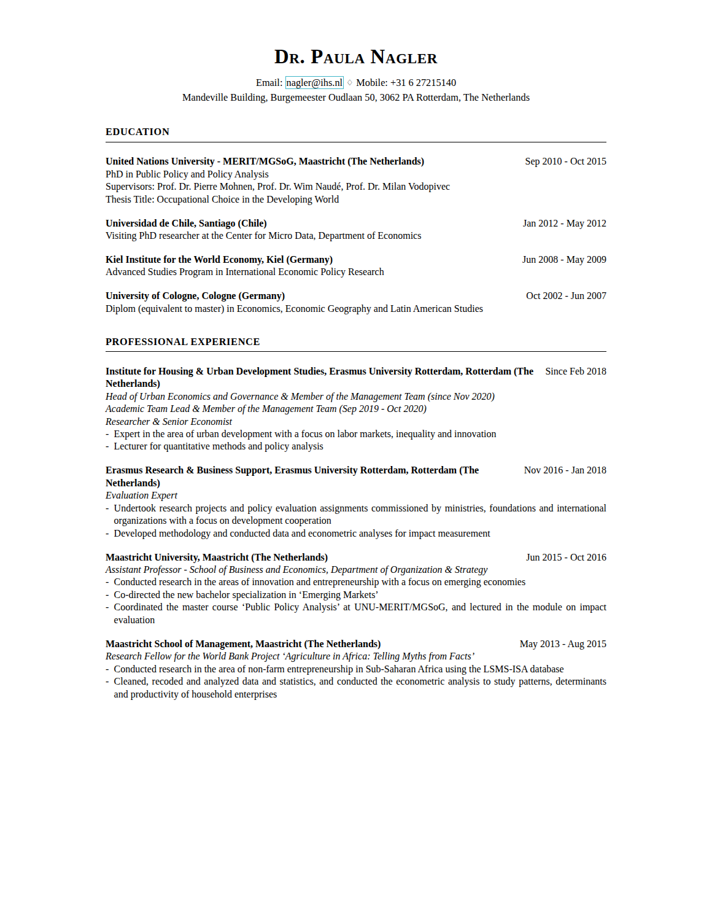Dr. Paula Nagler
Email: nagler@ihs.nl ♢ Mobile: +31 6 27215140
Mandeville Building, Burgemeester Oudlaan 50, 3062 PA Rotterdam, The Netherlands
Education
United Nations University - MERIT/MGSoG, Maastricht (The Netherlands) Sep 2010 - Oct 2015
PhD in Public Policy and Policy Analysis
Supervisors: Prof. Dr. Pierre Mohnen, Prof. Dr. Wim Naudé, Prof. Dr. Milan Vodopivec
Thesis Title: Occupational Choice in the Developing World
Universidad de Chile, Santiago (Chile) Jan 2012 - May 2012
Visiting PhD researcher at the Center for Micro Data, Department of Economics
Kiel Institute for the World Economy, Kiel (Germany) Jun 2008 - May 2009
Advanced Studies Program in International Economic Policy Research
University of Cologne, Cologne (Germany) Oct 2002 - Jun 2007
Diplom (equivalent to master) in Economics, Economic Geography and Latin American Studies
Professional Experience
Institute for Housing & Urban Development Studies, Erasmus University Rotterdam, Rotterdam (The Netherlands) Since Feb 2018
Head of Urban Economics and Governance & Member of the Management Team (since Nov 2020)
Academic Team Lead & Member of the Management Team (Sep 2019 - Oct 2020)
Researcher & Senior Economist
Expert in the area of urban development with a focus on labor markets, inequality and innovation
Lecturer for quantitative methods and policy analysis
Erasmus Research & Business Support, Erasmus University Rotterdam, Rotterdam (The Netherlands) Nov 2016 - Jan 2018
Evaluation Expert
Undertook research projects and policy evaluation assignments commissioned by ministries, foundations and international organizations with a focus on development cooperation
Developed methodology and conducted data and econometric analyses for impact measurement
Maastricht University, Maastricht (The Netherlands) Jun 2015 - Oct 2016
Assistant Professor - School of Business and Economics, Department of Organization & Strategy
Conducted research in the areas of innovation and entrepreneurship with a focus on emerging economies
Co-directed the new bachelor specialization in ‘Emerging Markets’
Coordinated the master course ‘Public Policy Analysis’ at UNU-MERIT/MGSoG, and lectured in the module on impact evaluation
Maastricht School of Management, Maastricht (The Netherlands) May 2013 - Aug 2015
Research Fellow for the World Bank Project ‘Agriculture in Africa: Telling Myths from Facts’
Conducted research in the area of non-farm entrepreneurship in Sub-Saharan Africa using the LSMS-ISA database
Cleaned, recoded and analyzed data and statistics, and conducted the econometric analysis to study patterns, determinants and productivity of household enterprises